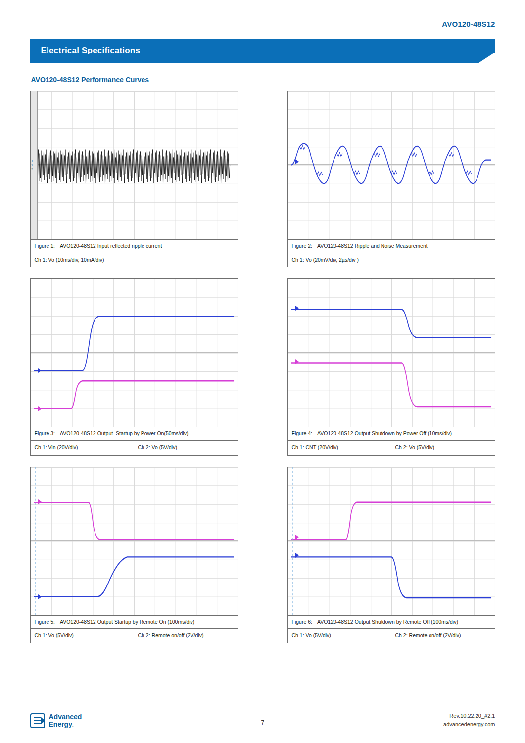AVO120-48S12
Electrical Specifications
AVO120-48S12 Performance Curves
T
1
↕
Figure 1: AVO120-48S12 Input reflected ripple current
Ch 1: Vo (10ms/div, 10mA/div)
Figure 2: AVO120-48S12 Ripple and Noise Measurement
Ch 1: Vo (20mV/div, 2µs/div )
Figure 3: AVO120-48S12 Output Startup by Power On(50ms/div)
Ch 1: Vin (20V/div)
Ch 2: Vo (5V/div)
Figure 4: AVO120-48S12 Output Shutdown by Power Off (10ms/div)
Ch 1: CNT (20V/div)
Ch 2: Vo (5V/div)
Figure 5: AVO120-48S12 Output Startup by Remote On (100ms/div)
Ch 1: Vo (5V/div)
Ch 2: Remote on/off (2V/div)
Figure 6: AVO120-48S12 Output Shutdown by Remote Off (100ms/div)
Ch 1: Vo (5V/div)
Ch 2: Remote on/off (2V/div)
AdvancedEnergy.
7
Rev.10.22.20_#2.1
advancedenergy.com